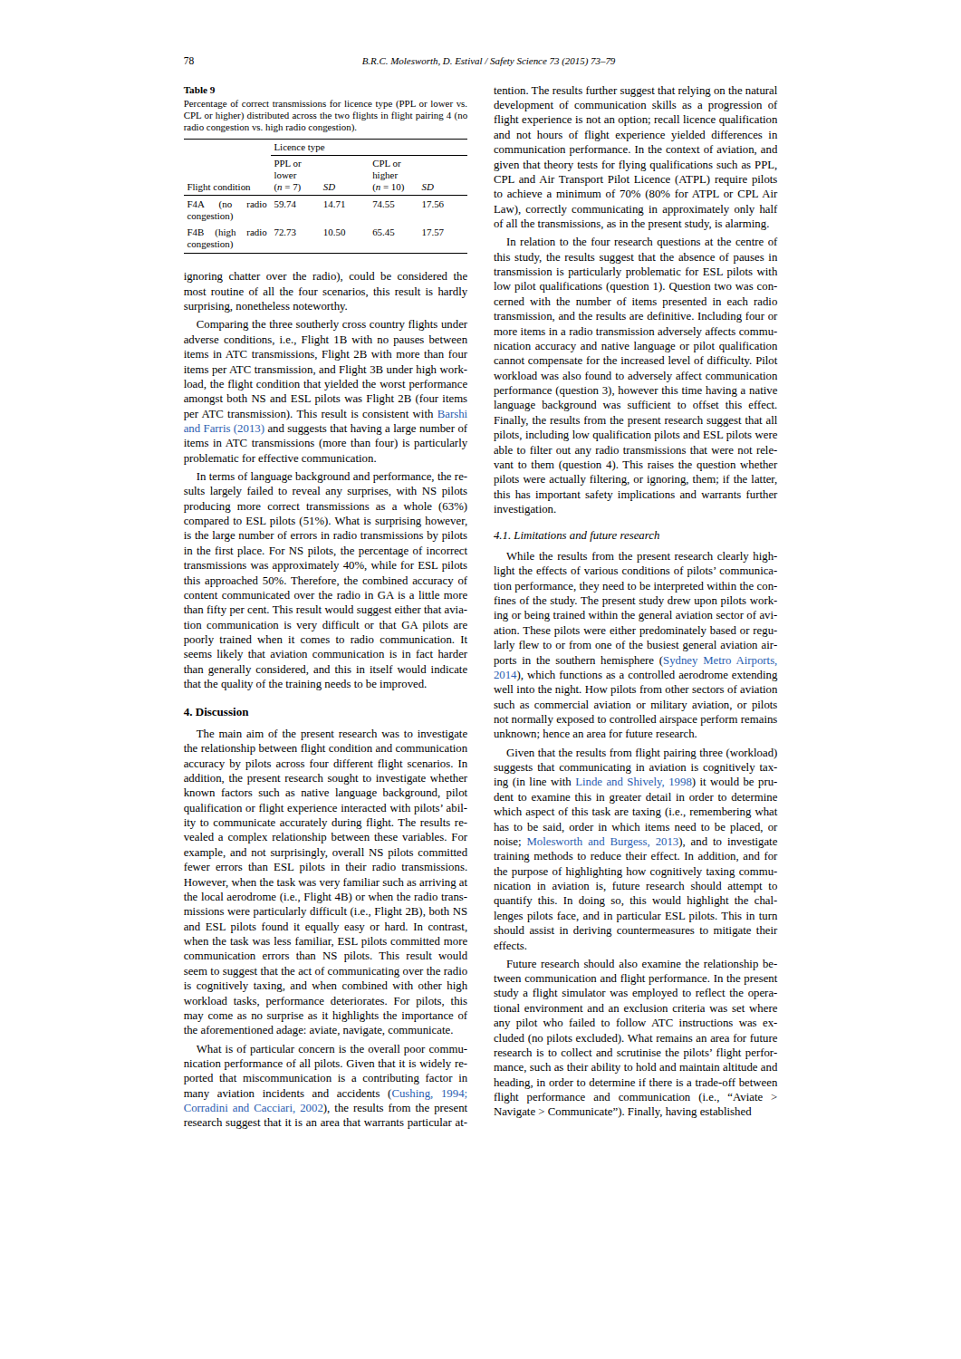78 B.R.C. Molesworth, D. Estival / Safety Science 73 (2015) 73–79
Table 9
Percentage of correct transmissions for licence type (PPL or lower vs. CPL or higher) distributed across the two flights in flight pairing 4 (no radio congestion vs. high radio congestion).
| Flight condition | Licence type |
| --- | --- |
| PPL or lower ( n = 7) | SD | CPL or higher ( n = 10) | SD |
| F4A (no radio congestion) | 59.74 | 14.71 | 74.55 | 17.56 |
| F4B (high radio congestion) | 72.73 | 10.50 | 65.45 | 17.57 |
ignoring chatter over the radio), could be considered the most routine of all the four scenarios, this result is hardly surprising, nonetheless noteworthy.
Comparing the three southerly cross country flights under adverse conditions, i.e., Flight 1B with no pauses between items in ATC transmissions, Flight 2B with more than four items per ATC transmission, and Flight 3B under high workload, the flight condition that yielded the worst performance amongst both NS and ESL pilots was Flight 2B (four items per ATC transmission). This result is consistent with Barshi and Farris (2013) and suggests that having a large number of items in ATC transmissions (more than four) is particularly problematic for effective communication.
In terms of language background and performance, the results largely failed to reveal any surprises, with NS pilots producing more correct transmissions as a whole (63%) compared to ESL pilots (51%). What is surprising however, is the large number of errors in radio transmissions by pilots in the first place. For NS pilots, the percentage of incorrect transmissions was approximately 40%, while for ESL pilots this approached 50%. Therefore, the combined accuracy of content communicated over the radio in GA is a little more than fifty per cent. This result would suggest either that aviation communication is very difficult or that GA pilots are poorly trained when it comes to radio communication. It seems likely that aviation communication is in fact harder than generally considered, and this in itself would indicate that the quality of the training needs to be improved.
4. Discussion
The main aim of the present research was to investigate the relationship between flight condition and communication accuracy by pilots across four different flight scenarios. In addition, the present research sought to investigate whether known factors such as native language background, pilot qualification or flight experience interacted with pilots’ ability to communicate accurately during flight. The results revealed a complex relationship between these variables. For example, and not surprisingly, overall NS pilots committed fewer errors than ESL pilots in their radio transmissions. However, when the task was very familiar such as arriving at the local aerodrome (i.e., Flight 4B) or when the radio transmissions were particularly difficult (i.e., Flight 2B), both NS and ESL pilots found it equally easy or hard. In contrast, when the task was less familiar, ESL pilots committed more communication errors than NS pilots. This result would seem to suggest that the act of communicating over the radio is cognitively taxing, and when combined with other high workload tasks, performance deteriorates. For pilots, this may come as no surprise as it highlights the importance of the aforementioned adage: aviate, navigate, communicate.
What is of particular concern is the overall poor communication performance of all pilots. Given that it is widely reported that miscommunication is a contributing factor in many aviation incidents and accidents (Cushing, 1994; Corradini and Cacciari, 2002), the results from the present research suggest that it is an area that warrants particular attention. The results further suggest that relying on the natural development of communication skills as a progression of flight experience is not an option; recall licence qualification and not hours of flight experience yielded differences in communication performance. In the context of aviation, and given that theory tests for flying qualifications such as PPL, CPL and Air Transport Pilot Licence (ATPL) require pilots to achieve a minimum of 70% (80% for ATPL or CPL Air Law), correctly communicating in approximately only half of all the transmissions, as in the present study, is alarming.
In relation to the four research questions at the centre of this study, the results suggest that the absence of pauses in transmission is particularly problematic for ESL pilots with low pilot qualifications (question 1). Question two was concerned with the number of items presented in each radio transmission, and the results are definitive. Including four or more items in a radio transmission adversely affects communication accuracy and native language or pilot qualification cannot compensate for the increased level of difficulty. Pilot workload was also found to adversely affect communication performance (question 3), however this time having a native language background was sufficient to offset this effect. Finally, the results from the present research suggest that all pilots, including low qualification pilots and ESL pilots were able to filter out any radio transmissions that were not relevant to them (question 4). This raises the question whether pilots were actually filtering, or ignoring, them; if the latter, this has important safety implications and warrants further investigation.
4.1. Limitations and future research
While the results from the present research clearly highlight the effects of various conditions of pilots’ communication performance, they need to be interpreted within the confines of the study. The present study drew upon pilots working or being trained within the general aviation sector of aviation. These pilots were either predominately based or regularly flew to or from one of the busiest general aviation airports in the southern hemisphere (Sydney Metro Airports, 2014), which functions as a controlled aerodrome extending well into the night. How pilots from other sectors of aviation such as commercial aviation or military aviation, or pilots not normally exposed to controlled airspace perform remains unknown; hence an area for future research.
Given that the results from flight pairing three (workload) suggests that communicating in aviation is cognitively taxing (in line with Linde and Shively, 1998) it would be prudent to examine this in greater detail in order to determine which aspect of this task are taxing (i.e., remembering what has to be said, order in which items need to be placed, or noise; Molesworth and Burgess, 2013), and to investigate training methods to reduce their effect. In addition, and for the purpose of highlighting how cognitively taxing communication in aviation is, future research should attempt to quantify this. In doing so, this would highlight the challenges pilots face, and in particular ESL pilots. This in turn should assist in deriving countermeasures to mitigate their effects.
Future research should also examine the relationship between communication and flight performance. In the present study a flight simulator was employed to reflect the operational environment and an exclusion criteria was set where any pilot who failed to follow ATC instructions was excluded (no pilots excluded). What remains an area for future research is to collect and scrutinise the pilots’ flight performance, such as their ability to hold and maintain altitude and heading, in order to determine if there is a trade-off between flight performance and communication (i.e., “Aviate > Navigate > Communicate”). Finally, having established